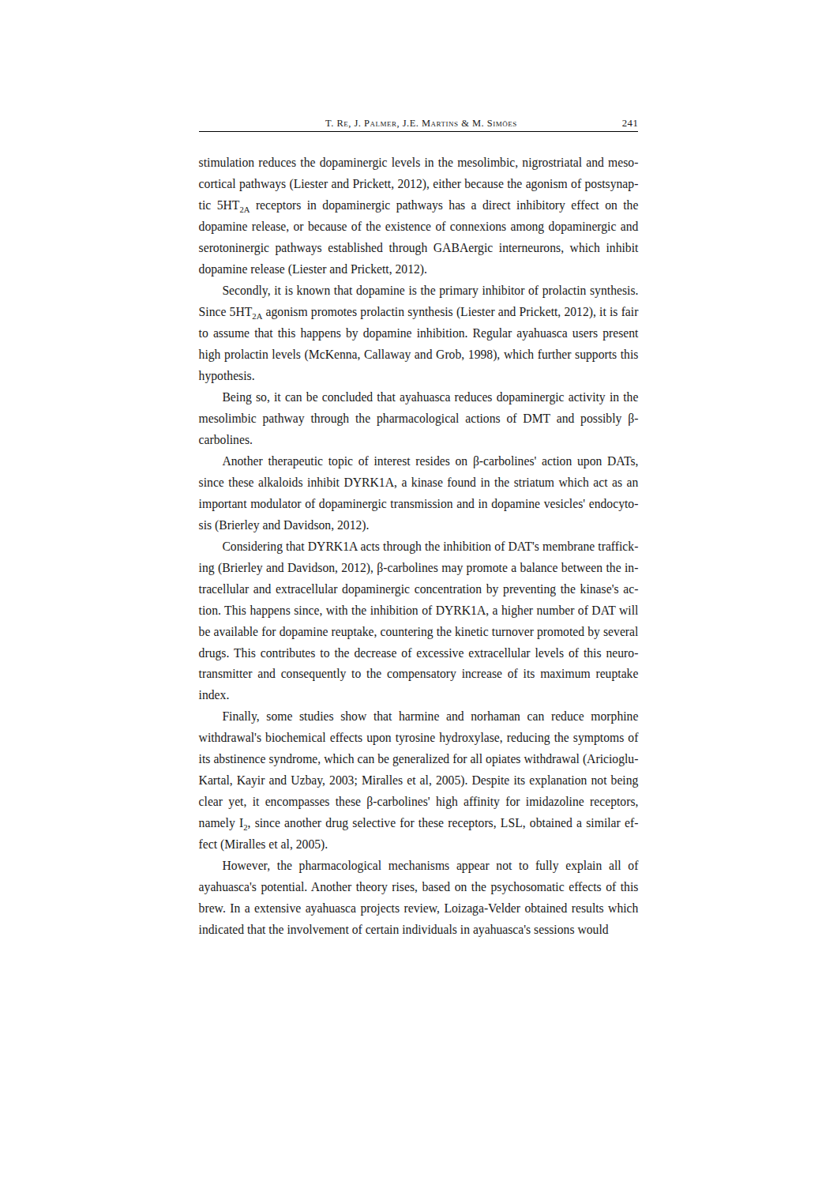T. Re, J. Palmer, J.E. Martins & M. Simões 241
stimulation reduces the dopaminergic levels in the mesolimbic, nigrostriatal and mesocortical pathways (Liester and Prickett, 2012), either because the agonism of postsynaptic 5HT2A receptors in dopaminergic pathways has a direct inhibitory effect on the dopamine release, or because of the existence of connexions among dopaminergic and serotoninergic pathways established through GABAergic interneurons, which inhibit dopamine release (Liester and Prickett, 2012).
Secondly, it is known that dopamine is the primary inhibitor of prolactin synthesis. Since 5HT2A agonism promotes prolactin synthesis (Liester and Prickett, 2012), it is fair to assume that this happens by dopamine inhibition. Regular ayahuasca users present high prolactin levels (McKenna, Callaway and Grob, 1998), which further supports this hypothesis.
Being so, it can be concluded that ayahuasca reduces dopaminergic activity in the mesolimbic pathway through the pharmacological actions of DMT and possibly β-carbolines.
Another therapeutic topic of interest resides on β-carbolines' action upon DATs, since these alkaloids inhibit DYRK1A, a kinase found in the striatum which act as an important modulator of dopaminergic transmission and in dopamine vesicles' endocytosis (Brierley and Davidson, 2012).
Considering that DYRK1A acts through the inhibition of DAT's membrane trafficking (Brierley and Davidson, 2012), β-carbolines may promote a balance between the intracellular and extracellular dopaminergic concentration by preventing the kinase's action. This happens since, with the inhibition of DYRK1A, a higher number of DAT will be available for dopamine reuptake, countering the kinetic turnover promoted by several drugs. This contributes to the decrease of excessive extracellular levels of this neurotransmitter and consequently to the compensatory increase of its maximum reuptake index.
Finally, some studies show that harmine and norhaman can reduce morphine withdrawal's biochemical effects upon tyrosine hydroxylase, reducing the symptoms of its abstinence syndrome, which can be generalized for all opiates withdrawal (Aricioglu-Kartal, Kayir and Uzbay, 2003; Miralles et al, 2005). Despite its explanation not being clear yet, it encompasses these β-carbolines' high affinity for imidazoline receptors, namely I2, since another drug selective for these receptors, LSL, obtained a similar effect (Miralles et al, 2005).
However, the pharmacological mechanisms appear not to fully explain all of ayahuasca's potential. Another theory rises, based on the psychosomatic effects of this brew. In a extensive ayahuasca projects review, Loizaga-Velder obtained results which indicated that the involvement of certain individuals in ayahuasca's sessions would